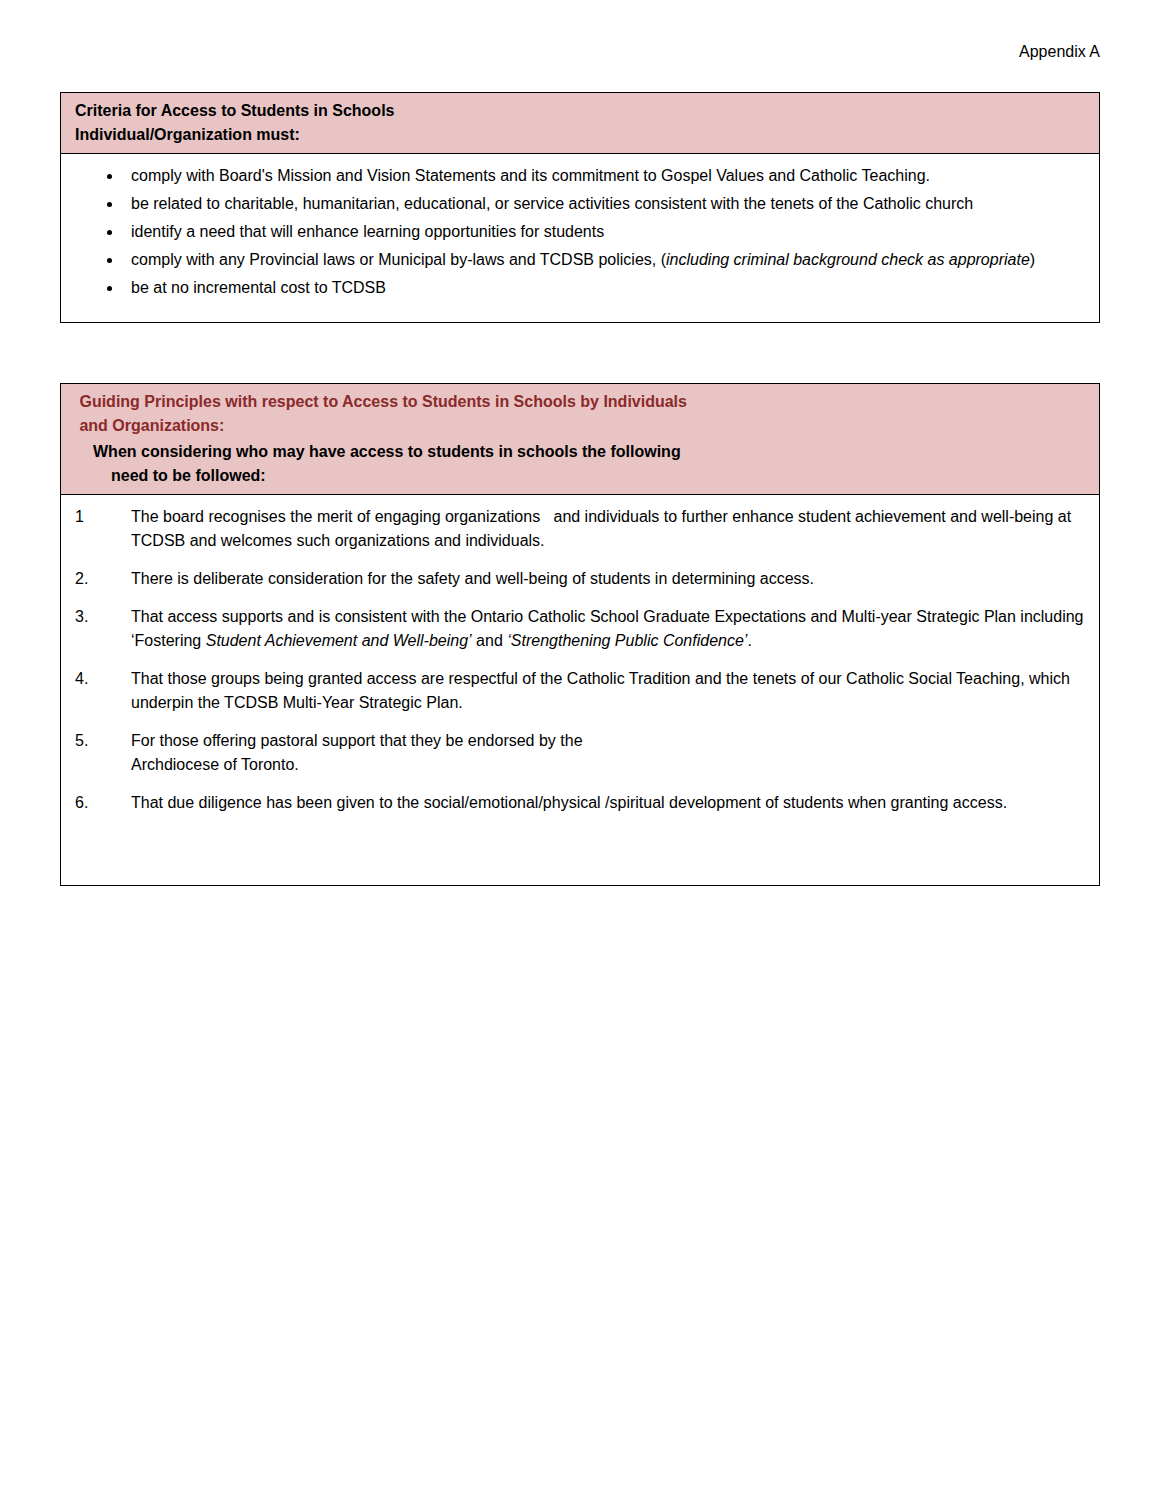Appendix A
| Criteria for Access to Students in Schools Individual/Organization must: |
| --- |
| comply with Board's Mission and Vision Statements and its commitment to Gospel Values and Catholic Teaching. be related to charitable, humanitarian, educational, or service activities consistent with the tenets of the Catholic church identify a need that will enhance learning opportunities for students comply with any Provincial laws or Municipal by-laws and TCDSB policies, ( including criminal background check as appropriate ) be at no incremental cost to TCDSB |
| Guiding Principles with respect to Access to Students in Schools by Individuals and Organizations: When considering who may have access to students in schools the following need to be followed: |
| --- |
| / 1 / The board recognises the merit of engaging organizations and individuals to further enhance student achievement and well-being at TCDSB and welcomes such organizations and individuals. / / 2. / There is deliberate consideration for the safety and well-being of students in determining access. / / 3. / That access supports and is consistent with the Ontario Catholic School Graduate Expectations and Multi-year Strategic Plan including ‘Fostering Student Achievement and Well-being’ and ‘Strengthening Public Confidence’ . / / 4. / That those groups being granted access are respectful of the Catholic Tradition and the tenets of our Catholic Social Teaching, which underpin the TCDSB Multi-Year Strategic Plan. / / 5. / For those offering pastoral support that they be endorsed by the Archdiocese of Toronto. / / 6. / That due diligence has been given to the social/emotional/physical /spiritual development of students when granting access. / |